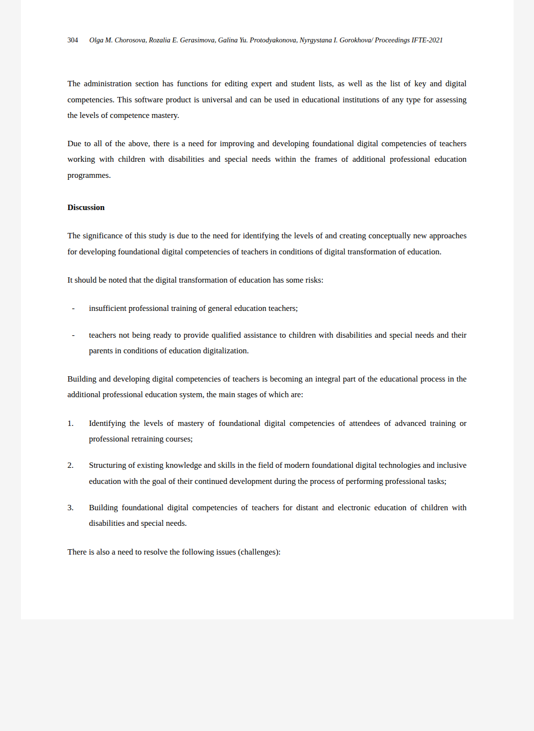304 Olga M. Chorosova, Rozalia E. Gerasimova, Galina Yu. Protodyakonova, Nyrgystana I. Gorokhova/ Proceedings IFTE-2021
The administration section has functions for editing expert and student lists, as well as the list of key and digital competencies. This software product is universal and can be used in educational institutions of any type for assessing the levels of competence mastery.
Due to all of the above, there is a need for improving and developing foundational digital competencies of teachers working with children with disabilities and special needs within the frames of additional professional education programmes.
Discussion
The significance of this study is due to the need for identifying the levels of and creating conceptually new approaches for developing foundational digital competencies of teachers in conditions of digital transformation of education.
It should be noted that the digital transformation of education has some risks:
insufficient professional training of general education teachers;
teachers not being ready to provide qualified assistance to children with disabilities and special needs and their parents in conditions of education digitalization.
Building and developing digital competencies of teachers is becoming an integral part of the educational process in the additional professional education system, the main stages of which are:
Identifying the levels of mastery of foundational digital competencies of attendees of advanced training or professional retraining courses;
Structuring of existing knowledge and skills in the field of modern foundational digital technologies and inclusive education with the goal of their continued development during the process of performing professional tasks;
Building foundational digital competencies of teachers for distant and electronic education of children with disabilities and special needs.
There is also a need to resolve the following issues (challenges):